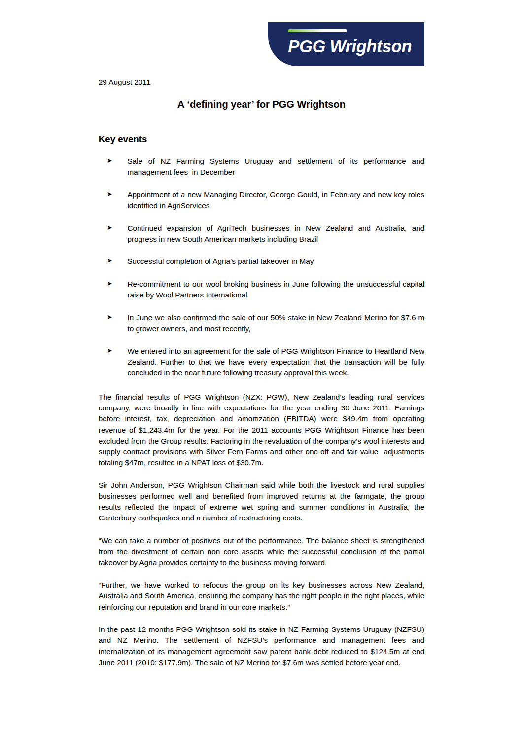PGG Wrightson
29 August 2011
A ‘defining year’ for PGG Wrightson
Key events
Sale of NZ Farming Systems Uruguay and settlement of its performance and management fees in December
Appointment of a new Managing Director, George Gould, in February and new key roles identified in AgriServices
Continued expansion of AgriTech businesses in New Zealand and Australia, and progress in new South American markets including Brazil
Successful completion of Agria’s partial takeover in May
Re-commitment to our wool broking business in June following the unsuccessful capital raise by Wool Partners International
In June we also confirmed the sale of our 50% stake in New Zealand Merino for $7.6 m to grower owners, and most recently,
We entered into an agreement for the sale of PGG Wrightson Finance to Heartland New Zealand. Further to that we have every expectation that the transaction will be fully concluded in the near future following treasury approval this week.
The financial results of PGG Wrightson (NZX: PGW), New Zealand’s leading rural services company, were broadly in line with expectations for the year ending 30 June 2011. Earnings before interest, tax, depreciation and amortization (EBITDA) were $49.4m from operating revenue of $1,243.4m for the year. For the 2011 accounts PGG Wrightson Finance has been excluded from the Group results. Factoring in the revaluation of the company’s wool interests and supply contract provisions with Silver Fern Farms and other one-off and fair value adjustments totaling $47m, resulted in a NPAT loss of $30.7m.
Sir John Anderson, PGG Wrightson Chairman said while both the livestock and rural supplies businesses performed well and benefited from improved returns at the farmgate, the group results reflected the impact of extreme wet spring and summer conditions in Australia, the Canterbury earthquakes and a number of restructuring costs.
“We can take a number of positives out of the performance. The balance sheet is strengthened from the divestment of certain non core assets while the successful conclusion of the partial takeover by Agria provides certainty to the business moving forward.
“Further, we have worked to refocus the group on its key businesses across New Zealand, Australia and South America, ensuring the company has the right people in the right places, while reinforcing our reputation and brand in our core markets.”
In the past 12 months PGG Wrightson sold its stake in NZ Farming Systems Uruguay (NZFSU) and NZ Merino. The settlement of NZFSU’s performance and management fees and internalization of its management agreement saw parent bank debt reduced to $124.5m at end June 2011 (2010: $177.9m). The sale of NZ Merino for $7.6m was settled before year end.